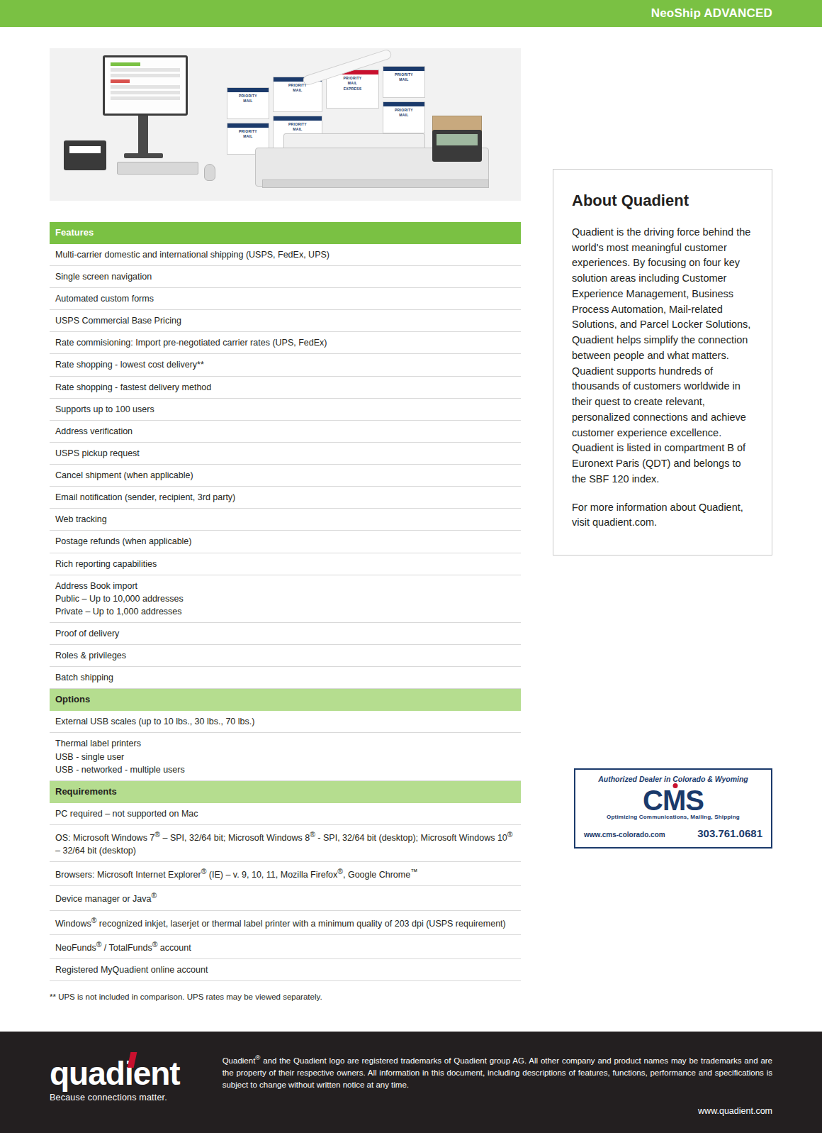NeoShip ADVANCED
PRIORITY
MAIL
PRIORITY
MAIL
PRIORITY
MAIL
PRIORITY
MAIL
PRIORITY
MAIL
EXPRESS
PRIORITY
MAIL
PRIORITY
MAIL
| Features |
| --- |
| Multi-carrier domestic and international shipping (USPS, FedEx, UPS) |
| Single screen navigation |
| Automated custom forms |
| USPS Commercial Base Pricing |
| Rate commisioning: Import pre-negotiated carrier rates (UPS, FedEx) |
| Rate shopping - lowest cost delivery** |
| Rate shopping - fastest delivery method |
| Supports up to 100 users |
| Address verification |
| USPS pickup request |
| Cancel shipment (when applicable) |
| Email notification (sender, recipient, 3rd party) |
| Web tracking |
| Postage refunds (when applicable) |
| Rich reporting capabilities |
| Address Book import Public – Up to 10,000 addresses Private – Up to 1,000 addresses |
| Proof of delivery |
| Roles & privileges |
| Batch shipping |
| Options |
| External USB scales (up to 10 lbs., 30 lbs., 70 lbs.) |
| Thermal label printers USB - single user USB - networked - multiple users |
| Requirements |
| PC required – not supported on Mac |
| OS: Microsoft Windows 7 ® – SPI, 32/64 bit; Microsoft Windows 8 ® - SPI, 32/64 bit (desktop); Microsoft Windows 10 ® – 32/64 bit (desktop) |
| Browsers: Microsoft Internet Explorer ® (IE) – v. 9, 10, 11, Mozilla Firefox ® , Google Chrome ™ |
| Device manager or Java ® |
| Windows ® recognized inkjet, laserjet or thermal label printer with a minimum quality of 203 dpi (USPS requirement) |
| NeoFunds ® / TotalFunds ® account |
| Registered MyQuadient online account |
** UPS is not included in comparison. UPS rates may be viewed separately.
About Quadient
Quadient is the driving force behind the world's most meaningful customer experiences. By focusing on four key solution areas including Customer Experience Management, Business Process Automation, Mail-related Solutions, and Parcel Locker Solutions, Quadient helps simplify the connection between people and what matters. Quadient supports hundreds of thousands of customers worldwide in their quest to create relevant, personalized connections and achieve customer experience excellence. Quadient is listed in compartment B of Euronext Paris (QDT) and belongs to the SBF 120 index.
For more information about Quadient, visit quadient.com.
Authorized Dealer in Colorado & Wyoming
CMS
Optimizing Communications, Mailing, Shipping
www.cms-colorado.com 303.761.0681
quadient
Because connections matter.
Quadient® and the Quadient logo are registered trademarks of Quadient group AG. All other company and product names may be trademarks and are the property of their respective owners. All information in this document, including descriptions of features, functions, performance and specifications is subject to change without written notice at any time.
www.quadient.com